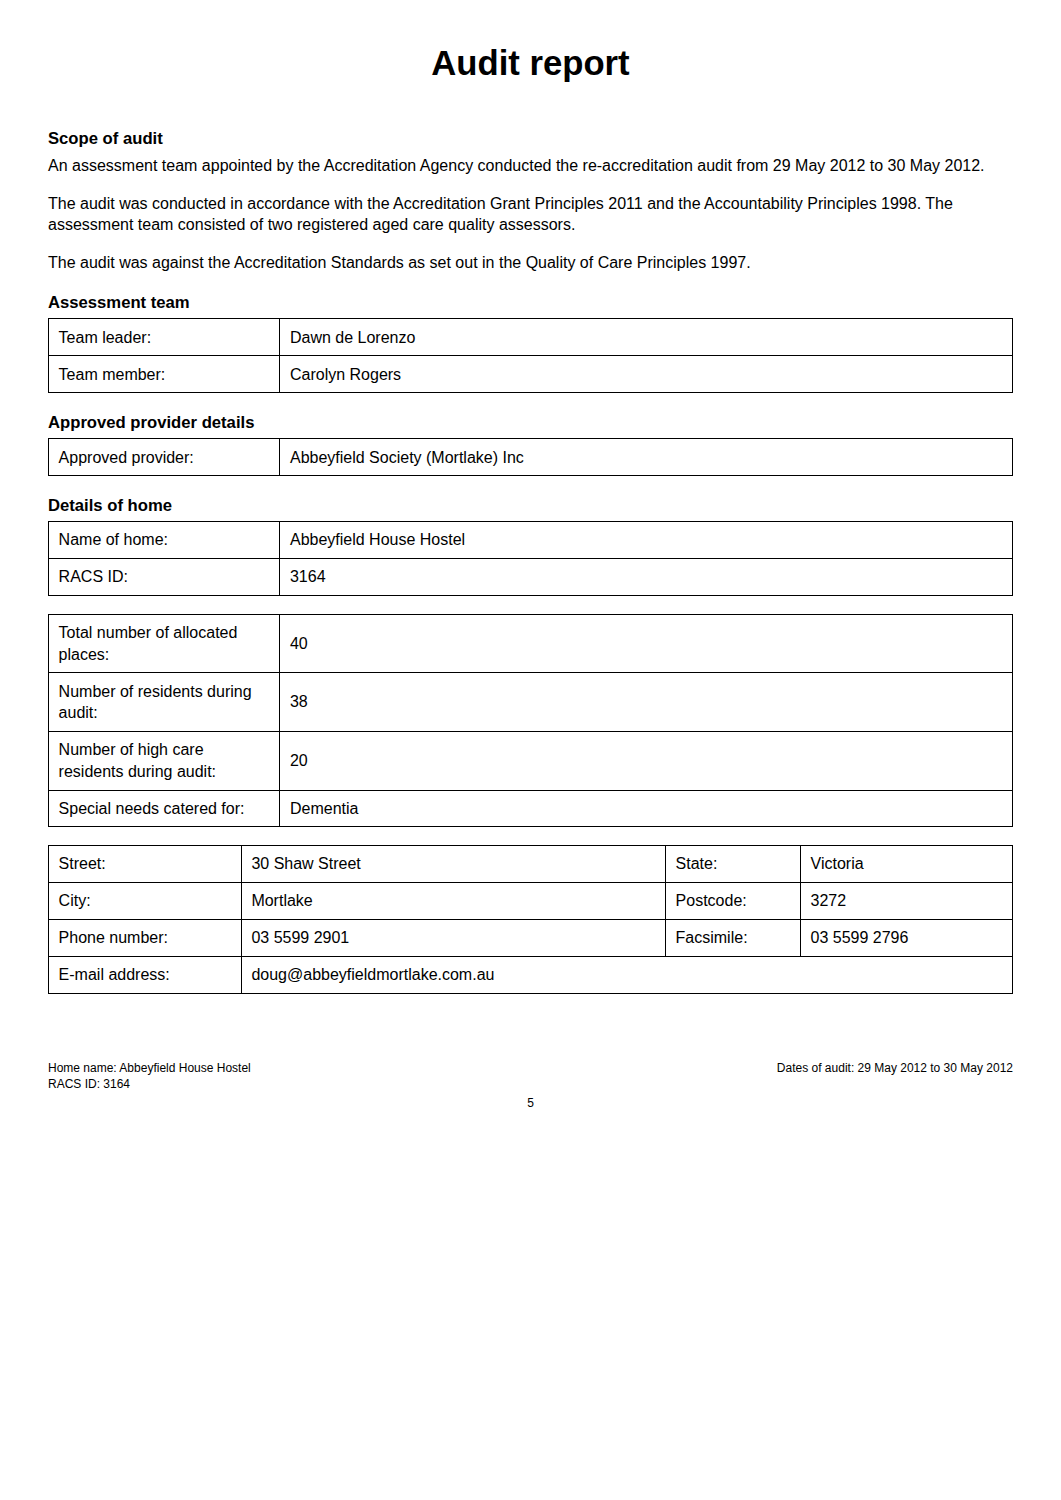Audit report
Scope of audit
An assessment team appointed by the Accreditation Agency conducted the re-accreditation audit from 29 May 2012 to 30 May 2012.
The audit was conducted in accordance with the Accreditation Grant Principles 2011 and the Accountability Principles 1998. The assessment team consisted of two registered aged care quality assessors.
The audit was against the Accreditation Standards as set out in the Quality of Care Principles 1997.
Assessment team
| Team leader: | Dawn de Lorenzo |
| Team member: | Carolyn Rogers |
Approved provider details
| Approved provider: | Abbeyfield Society (Mortlake) Inc |
Details of home
| Name of home: | Abbeyfield House Hostel |
| RACS ID: | 3164 |
| Total number of allocated places: | 40 |
| Number of residents during audit: | 38 |
| Number of high care residents during audit: | 20 |
| Special needs catered for: | Dementia |
| Street: | 30 Shaw Street | State: | Victoria |
| City: | Mortlake | Postcode: | 3272 |
| Phone number: | 03 5599 2901 | Facsimile: | 03 5599 2796 |
| E-mail address: | doug@abbeyfieldmortlake.com.au |
Home name: Abbeyfield House Hostel
RACS ID: 3164
Dates of audit: 29 May 2012 to 30 May 2012
5